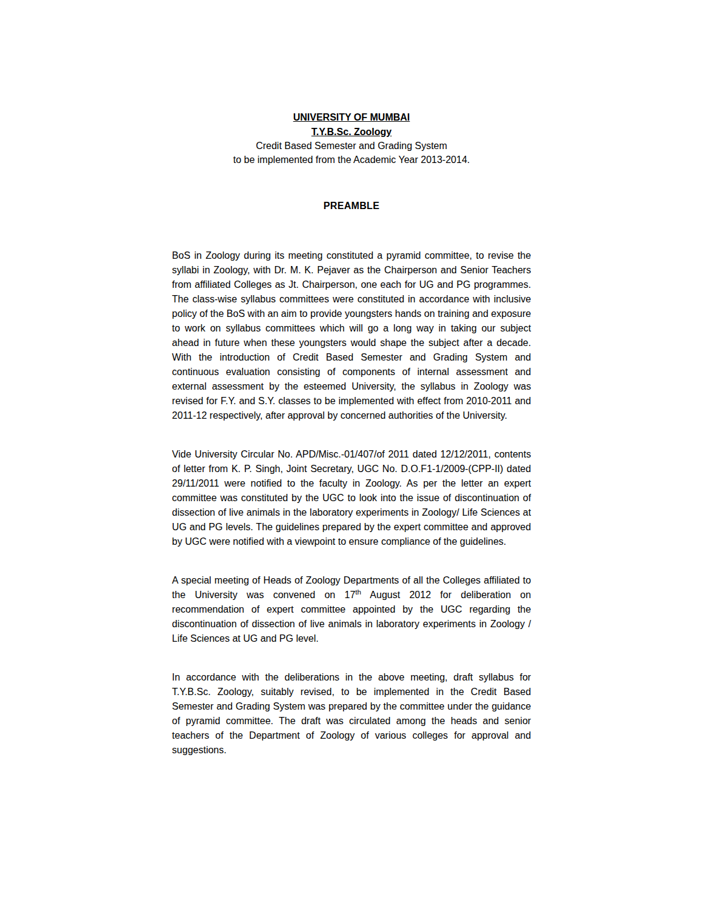UNIVERSITY OF MUMBAI
T.Y.B.Sc. Zoology
Credit Based Semester and Grading System
to be implemented from the Academic Year 2013-2014.
PREAMBLE
BoS in Zoology during its meeting constituted a pyramid committee, to revise the syllabi in Zoology, with Dr. M. K. Pejaver as the Chairperson and Senior Teachers from affiliated Colleges as Jt. Chairperson, one each for UG and PG programmes. The class-wise syllabus committees were constituted in accordance with inclusive policy of the BoS with an aim to provide youngsters hands on training and exposure to work on syllabus committees which will go a long way in taking our subject ahead in future when these youngsters would shape the subject after a decade. With the introduction of Credit Based Semester and Grading System and continuous evaluation consisting of components of internal assessment and external assessment by the esteemed University, the syllabus in Zoology was revised for F.Y. and S.Y. classes to be implemented with effect from 2010-2011 and 2011-12 respectively, after approval by concerned authorities of the University.
Vide University Circular No. APD/Misc.-01/407/of 2011 dated 12/12/2011, contents of letter from K. P. Singh, Joint Secretary, UGC No. D.O.F1-1/2009-(CPP-II) dated 29/11/2011 were notified to the faculty in Zoology. As per the letter an expert committee was constituted by the UGC to look into the issue of discontinuation of dissection of live animals in the laboratory experiments in Zoology/ Life Sciences at UG and PG levels. The guidelines prepared by the expert committee and approved by UGC were notified with a viewpoint to ensure compliance of the guidelines.
A special meeting of Heads of Zoology Departments of all the Colleges affiliated to the University was convened on 17th August 2012 for deliberation on recommendation of expert committee appointed by the UGC regarding the discontinuation of dissection of live animals in laboratory experiments in Zoology / Life Sciences at UG and PG level.
In accordance with the deliberations in the above meeting, draft syllabus for T.Y.B.Sc. Zoology, suitably revised, to be implemented in the Credit Based Semester and Grading System was prepared by the committee under the guidance of pyramid committee. The draft was circulated among the heads and senior teachers of the Department of Zoology of various colleges for approval and suggestions.